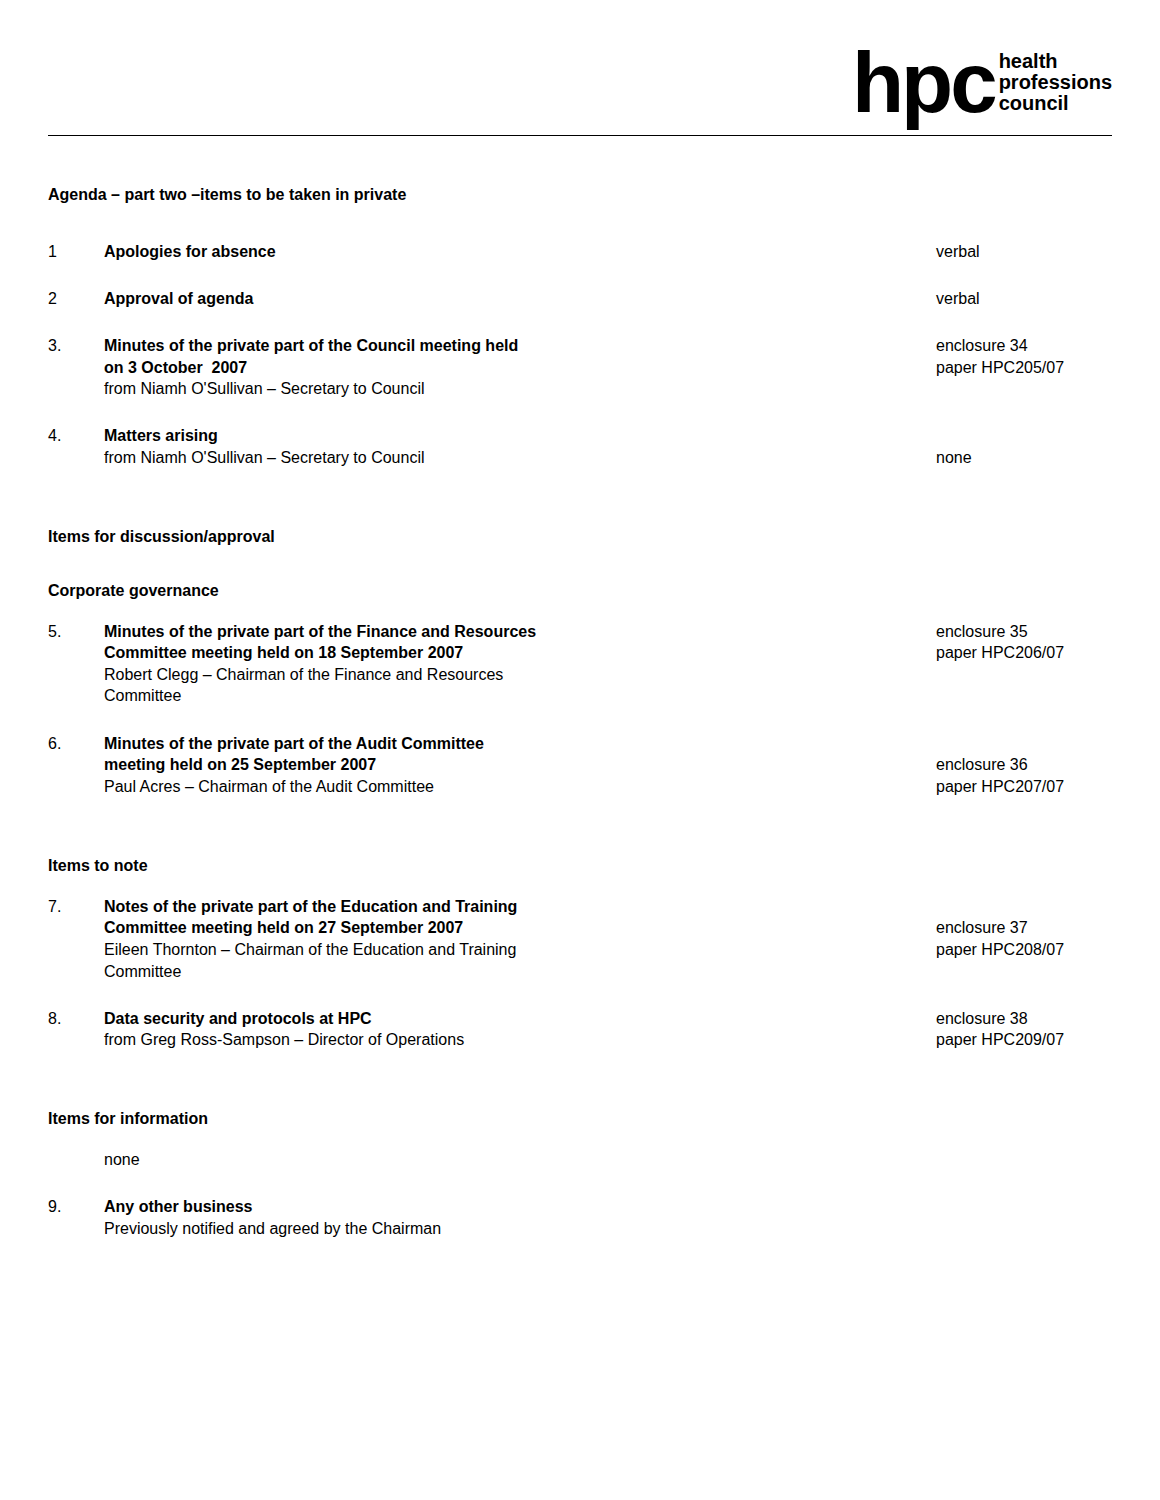hpc health
professions
council
Agenda – part two –items to be taken in private
| 1 | Apologies for absence | verbal |
| 2 | Approval of agenda | verbal |
| 3. | Minutes of the private part of the Council meeting held on 3 October 2007 from Niamh O'Sullivan – Secretary to Council | enclosure 34 paper HPC205/07 |
| 4. | Matters arising from Niamh O'Sullivan – Secretary to Council | none |
Items for discussion/approval
Corporate governance
| 5. | Minutes of the private part of the Finance and Resources Committee meeting held on 18 September 2007 Robert Clegg – Chairman of the Finance and Resources Committee | enclosure 35 paper HPC206/07 |
| 6. | Minutes of the private part of the Audit Committee meeting held on 25 September 2007 Paul Acres – Chairman of the Audit Committee | enclosure 36 paper HPC207/07 |
Items to note
| 7. | Notes of the private part of the Education and Training Committee meeting held on 27 September 2007 Eileen Thornton – Chairman of the Education and Training Committee | enclosure 37 paper HPC208/07 |
| 8. | Data security and protocols at HPC from Greg Ross-Sampson – Director of Operations | enclosure 38 paper HPC209/07 |
Items for information
none
| 9. | Any other business Previously notified and agreed by the Chairman | |